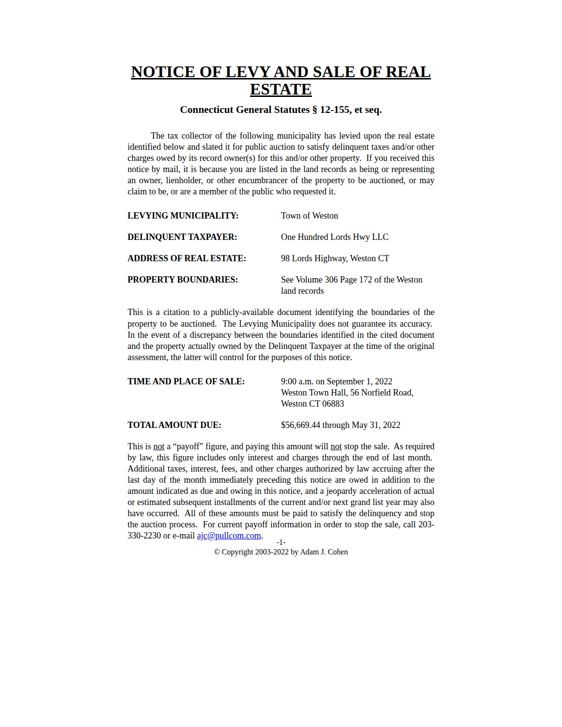NOTICE OF LEVY AND SALE OF REAL ESTATE
Connecticut General Statutes § 12-155, et seq.
The tax collector of the following municipality has levied upon the real estate identified below and slated it for public auction to satisfy delinquent taxes and/or other charges owed by its record owner(s) for this and/or other property. If you received this notice by mail, it is because you are listed in the land records as being or representing an owner, lienholder, or other encumbrancer of the property to be auctioned, or may claim to be, or are a member of the public who requested it.
LEVYING MUNICIPALITY:
Town of Weston
DELINQUENT TAXPAYER:
One Hundred Lords Hwy LLC
ADDRESS OF REAL ESTATE:
98 Lords Highway, Weston CT
PROPERTY BOUNDARIES:
See Volume 306 Page 172 of the Weston land records
This is a citation to a publicly-available document identifying the boundaries of the property to be auctioned. The Levying Municipality does not guarantee its accuracy. In the event of a discrepancy between the boundaries identified in the cited document and the property actually owned by the Delinquent Taxpayer at the time of the original assessment, the latter will control for the purposes of this notice.
TIME AND PLACE OF SALE:
9:00 a.m. on September 1, 2022 Weston Town Hall, 56 Norfield Road, Weston CT 06883
TOTAL AMOUNT DUE:
$56,669.44 through May 31, 2022
This is not a “payoff” figure, and paying this amount will not stop the sale. As required by law, this figure includes only interest and charges through the end of last month. Additional taxes, interest, fees, and other charges authorized by law accruing after the last day of the month immediately preceding this notice are owed in addition to the amount indicated as due and owing in this notice, and a jeopardy acceleration of actual or estimated subsequent installments of the current and/or next grand list year may also have occurred. All of these amounts must be paid to satisfy the delinquency and stop the auction process. For current payoff information in order to stop the sale, call 203-330-2230 or e-mail ajc@pullcom.com.
-1- © Copyright 2003-2022 by Adam J. Cohen